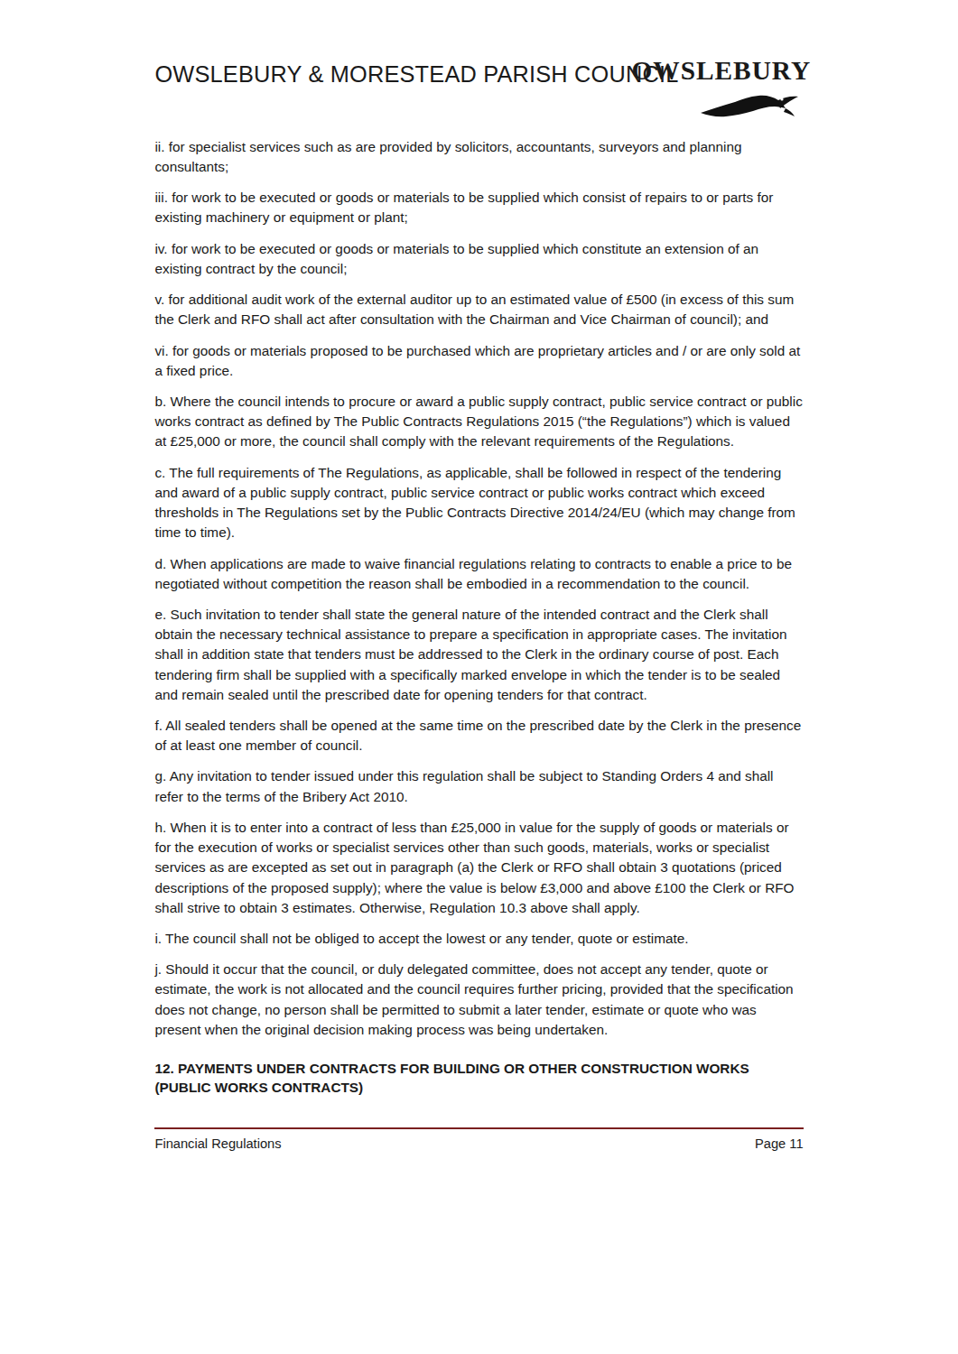OWSLEBURY
OWSLEBURY & MORESTEAD PARISH COUNCIL
ii. for specialist services such as are provided by solicitors, accountants, surveyors and planning consultants;
iii. for work to be executed or goods or materials to be supplied which consist of repairs to or parts for existing machinery or equipment or plant;
iv. for work to be executed or goods or materials to be supplied which constitute an extension of an existing contract by the council;
v. for additional audit work of the external auditor up to an estimated value of £500 (in excess of this sum the Clerk and RFO shall act after consultation with the Chairman and Vice Chairman of council); and
vi. for goods or materials proposed to be purchased which are proprietary articles and / or are only sold at a fixed price.
b. Where the council intends to procure or award a public supply contract, public service contract or public works contract as defined by The Public Contracts Regulations 2015 (“the Regulations”) which is valued at £25,000 or more, the council shall comply with the relevant requirements of the Regulations.
c. The full requirements of The Regulations, as applicable, shall be followed in respect of the tendering and award of a public supply contract, public service contract or public works contract which exceed thresholds in The Regulations set by the Public Contracts Directive 2014/24/EU (which may change from time to time).
d. When applications are made to waive financial regulations relating to contracts to enable a price to be negotiated without competition the reason shall be embodied in a recommendation to the council.
e. Such invitation to tender shall state the general nature of the intended contract and the Clerk shall obtain the necessary technical assistance to prepare a specification in appropriate cases. The invitation shall in addition state that tenders must be addressed to the Clerk in the ordinary course of post. Each tendering firm shall be supplied with a specifically marked envelope in which the tender is to be sealed and remain sealed until the prescribed date for opening tenders for that contract.
f. All sealed tenders shall be opened at the same time on the prescribed date by the Clerk in the presence of at least one member of council.
g. Any invitation to tender issued under this regulation shall be subject to Standing Orders 4 and shall refer to the terms of the Bribery Act 2010.
h. When it is to enter into a contract of less than £25,000 in value for the supply of goods or materials or for the execution of works or specialist services other than such goods, materials, works or specialist services as are excepted as set out in paragraph (a) the Clerk or RFO shall obtain 3 quotations (priced descriptions of the proposed supply); where the value is below £3,000 and above £100 the Clerk or RFO shall strive to obtain 3 estimates. Otherwise, Regulation 10.3 above shall apply.
i. The council shall not be obliged to accept the lowest or any tender, quote or estimate.
j. Should it occur that the council, or duly delegated committee, does not accept any tender, quote or estimate, the work is not allocated and the council requires further pricing, provided that the specification does not change, no person shall be permitted to submit a later tender, estimate or quote who was present when the original decision making process was being undertaken.
12. Payments under contracts for building or other construction works (public works contracts)
Financial Regulations Page 11